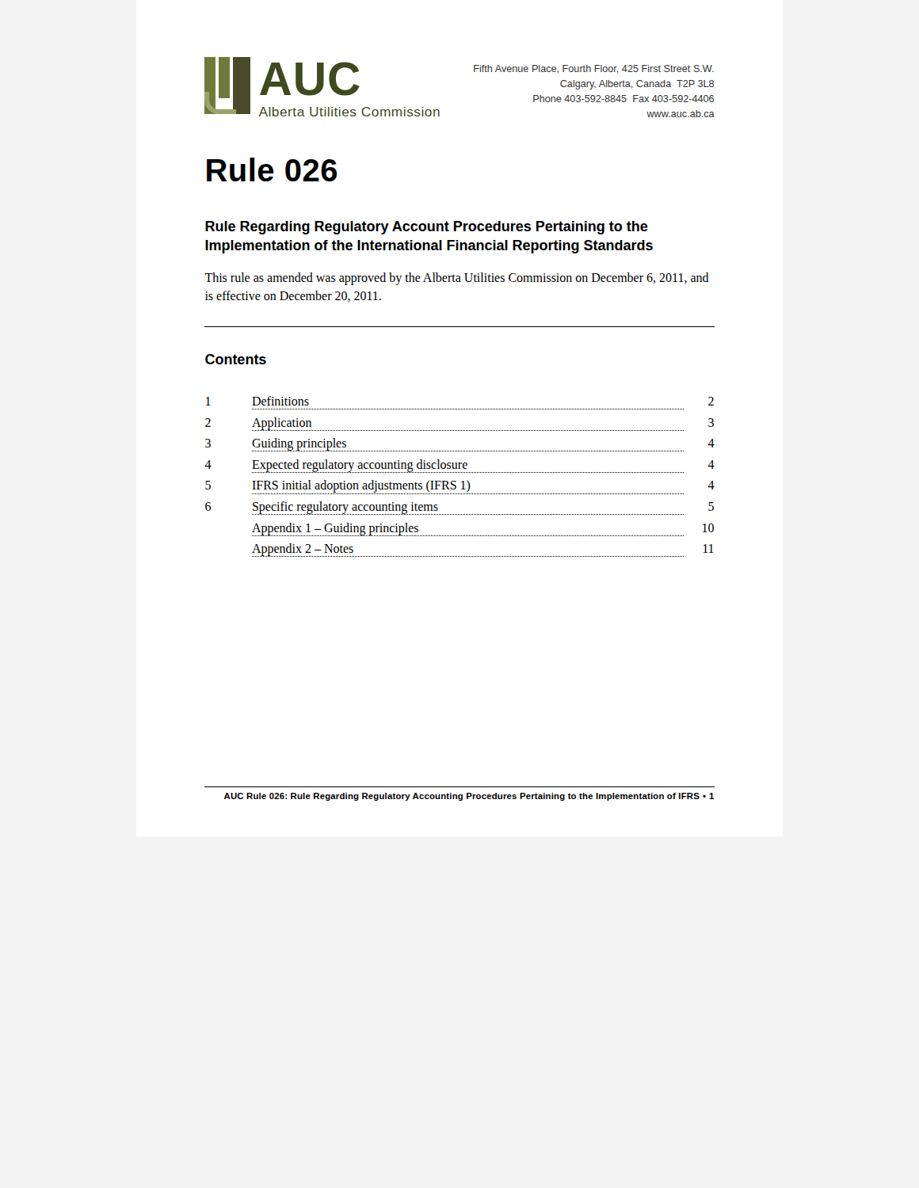AUC
Alberta Utilities Commission
Fifth Avenue Place, Fourth Floor, 425 First Street S.W.
Calgary, Alberta, Canada T2P 3L8
Phone 403-592-8845 Fax 403-592-4406
www.auc.ab.ca
Rule 026
Rule Regarding Regulatory Account Procedures Pertaining to the Implementation of the International Financial Reporting Standards
This rule as amended was approved by the Alberta Utilities Commission on December 6, 2011, and is effective on December 20, 2011.
Contents
| 1 | Definitions | 2 |
| 2 | Application | 3 |
| 3 | Guiding principles | 4 |
| 4 | Expected regulatory accounting disclosure | 4 |
| 5 | IFRS initial adoption adjustments (IFRS 1) | 4 |
| 6 | Specific regulatory accounting items | 5 |
| | Appendix 1 – Guiding principles | 10 |
| | Appendix 2 – Notes | 11 |
AUC Rule 026: Rule Regarding Regulatory Accounting Procedures Pertaining to the Implementation of IFRS•1